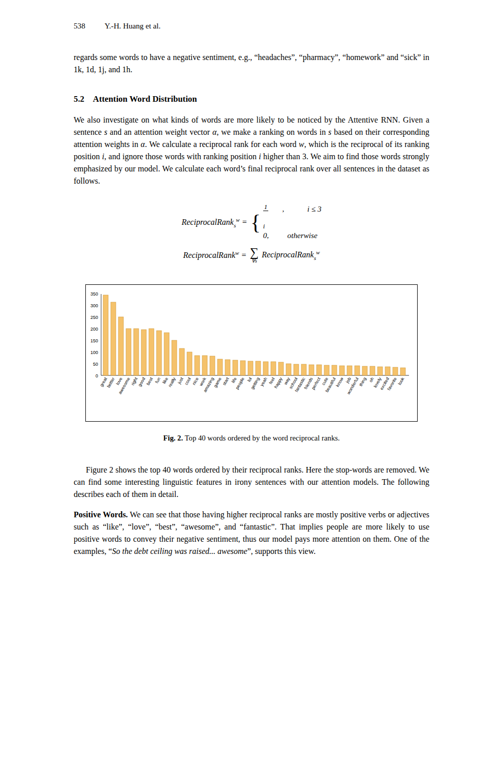538 Y.-H. Huang et al.
regards some words to have a negative sentiment, e.g., “headaches”, “pharmacy”, “homework” and “sick” in 1k, 1d, 1j, and 1h.
5.2 Attention Word Distribution
We also investigate on what kinds of words are more likely to be noticed by the Attentive RNN. Given a sentence s and an attention weight vector α, we make a ranking on words in s based on their corresponding attention weights in α. We calculate a reciprocal rank for each word w, which is the reciprocal of its ranking position i, and ignore those words with ranking position i higher than 3. We aim to find those words strongly emphasized by our model. We calculate each word’s final reciprocal rank over all sentences in the dataset as follows.
ReciprocalRanksw = { 1 i,i ≤ 3 0,otherwise
ReciprocalRankw = ∑∀s ReciprocalRanksw
350 300 250 200 150 100 50 0 great better love awesome right good best fun like really just cool nice work amazing game start life people lol getting yeah feel happy way school fantastic friends perfect cute beautiful know job wonderful thing oh lovely excited favorite look
Fig. 2. Top 40 words ordered by the word reciprocal ranks.
Figure 2 shows the top 40 words ordered by their reciprocal ranks. Here the stop-words are removed. We can find some interesting linguistic features in irony sentences with our attention models. The following describes each of them in detail.
Positive Words. We can see that those having higher reciprocal ranks are mostly positive verbs or adjectives such as “like”, “love”, “best”, “awesome”, and “fantastic”. That implies people are more likely to use positive words to convey their negative sentiment, thus our model pays more attention on them. One of the examples, “So the debt ceiling was raised... awesome”, supports this view.